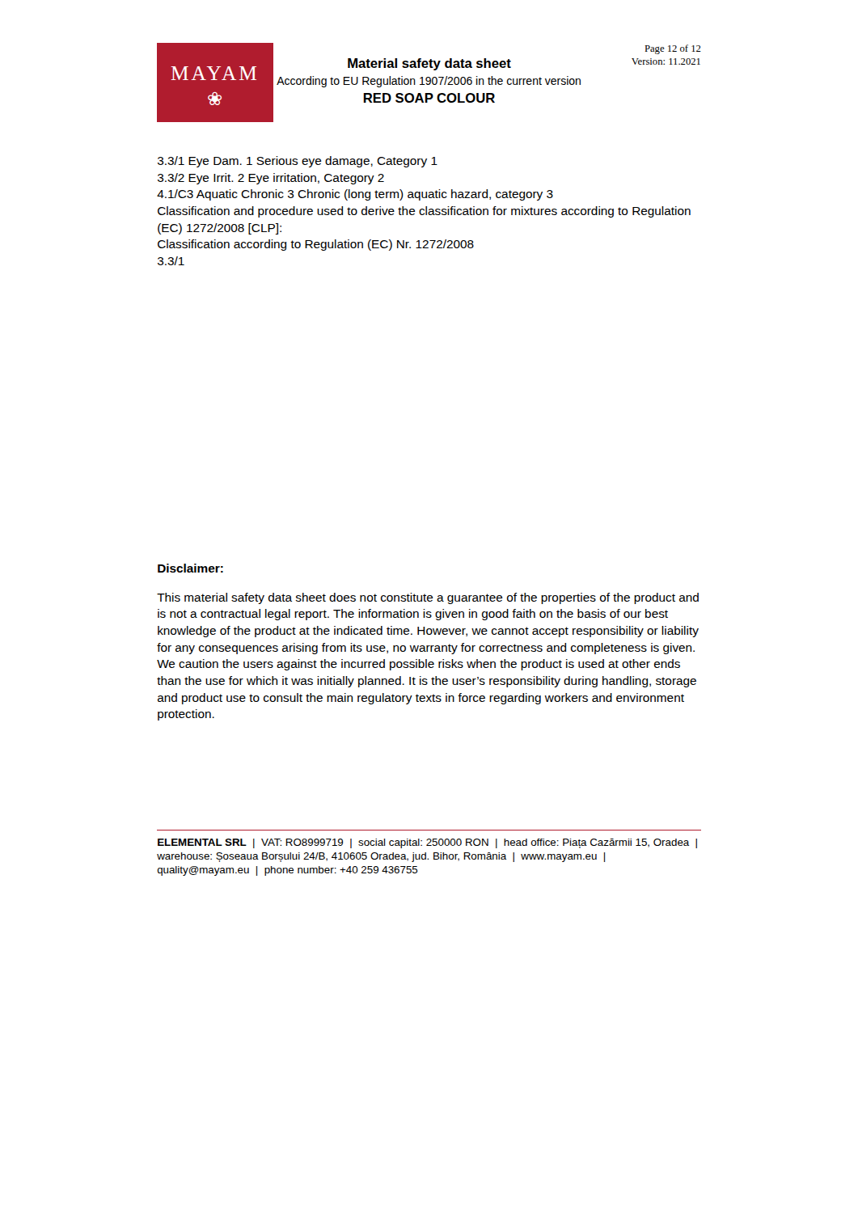MAYAM
❀
Page 12 of 12
Version: 11.2021
Material safety data sheet
According to EU Regulation 1907/2006 in the current version
RED SOAP COLOUR
3.3/1 Eye Dam. 1 Serious eye damage, Category 1
3.3/2 Eye Irrit. 2 Eye irritation, Category 2
4.1/C3 Aquatic Chronic 3 Chronic (long term) aquatic hazard, category 3
Classification and procedure used to derive the classification for mixtures according to Regulation (EC) 1272/2008 [CLP]:
Classification according to Regulation (EC) Nr. 1272/2008
3.3/1
Disclaimer:
This material safety data sheet does not constitute a guarantee of the properties of the product and is not a contractual legal report. The information is given in good faith on the basis of our best knowledge of the product at the indicated time. However, we cannot accept responsibility or liability for any consequences arising from its use, no warranty for correctness and completeness is given. We caution the users against the incurred possible risks when the product is used at other ends than the use for which it was initially planned. It is the user’s responsibility during handling, storage and product use to consult the main regulatory texts in force regarding workers and environment protection.
ELEMENTAL SRL | VAT: RO8999719 | social capital: 250000 RON | head office: Piața Cazărmii 15, Oradea | warehouse: Șoseaua Borșului 24/B, 410605 Oradea, jud. Bihor, România | www.mayam.eu | quality@mayam.eu | phone number: +40 259 436755